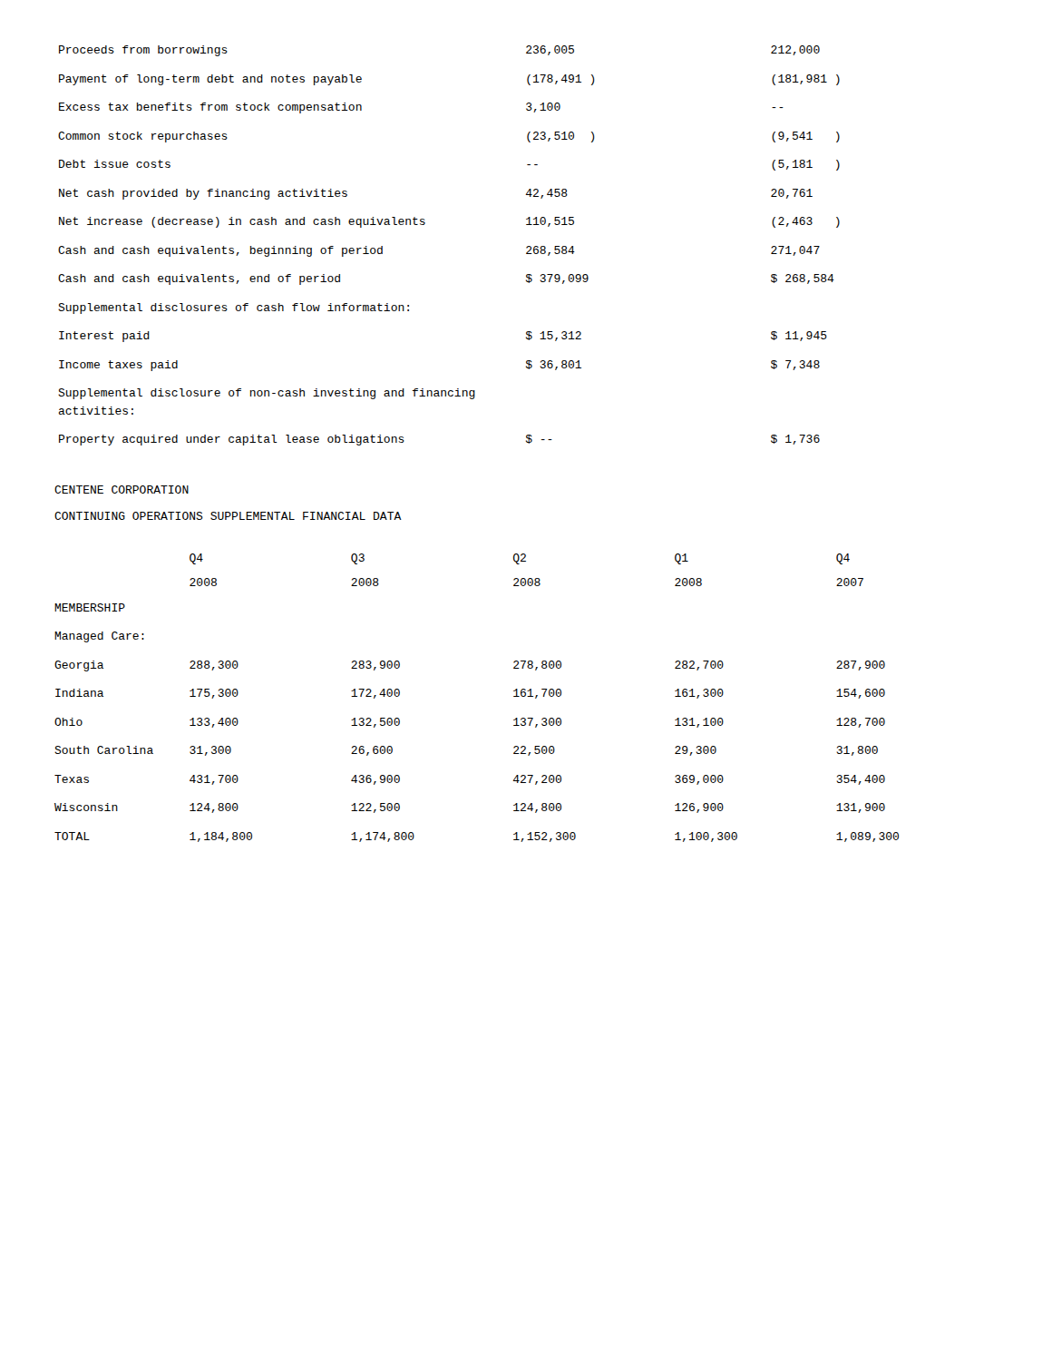| Proceeds from borrowings | 236,005 | 212,000 |
| Payment of long-term debt and notes payable | (178,491 ) | (181,981 ) |
| Excess tax benefits from stock compensation | 3,100 | -- |
| Common stock repurchases | (23,510 ) | (9,541 ) |
| Debt issue costs | -- | (5,181 ) |
| Net cash provided by financing activities | 42,458 | 20,761 |
| Net increase (decrease) in cash and cash equivalents | 110,515 | (2,463 ) |
| Cash and cash equivalents, beginning of period | 268,584 | 271,047 |
| Cash and cash equivalents, end of period | $ 379,099 | $ 268,584 |
| Supplemental disclosures of cash flow information: | | |
| Interest paid | $ 15,312 | $ 11,945 |
| Income taxes paid | $ 36,801 | $ 7,348 |
| Supplemental disclosure of non-cash investing and financing activities: | | |
| Property acquired under capital lease obligations | $ -- | $ 1,736 |
CENTENE CORPORATION
CONTINUING OPERATIONS SUPPLEMENTAL FINANCIAL DATA
| | Q4 | Q3 | Q2 | Q1 | Q4 |
| | 2008 | 2008 | 2008 | 2008 | 2007 |
| MEMBERSHIP | | | | | |
| Managed Care: | | | | | |
| Georgia | 288,300 | 283,900 | 278,800 | 282,700 | 287,900 |
| Indiana | 175,300 | 172,400 | 161,700 | 161,300 | 154,600 |
| Ohio | 133,400 | 132,500 | 137,300 | 131,100 | 128,700 |
| South Carolina | 31,300 | 26,600 | 22,500 | 29,300 | 31,800 |
| Texas | 431,700 | 436,900 | 427,200 | 369,000 | 354,400 |
| Wisconsin | 124,800 | 122,500 | 124,800 | 126,900 | 131,900 |
| TOTAL | 1,184,800 | 1,174,800 | 1,152,300 | 1,100,300 | 1,089,300 |